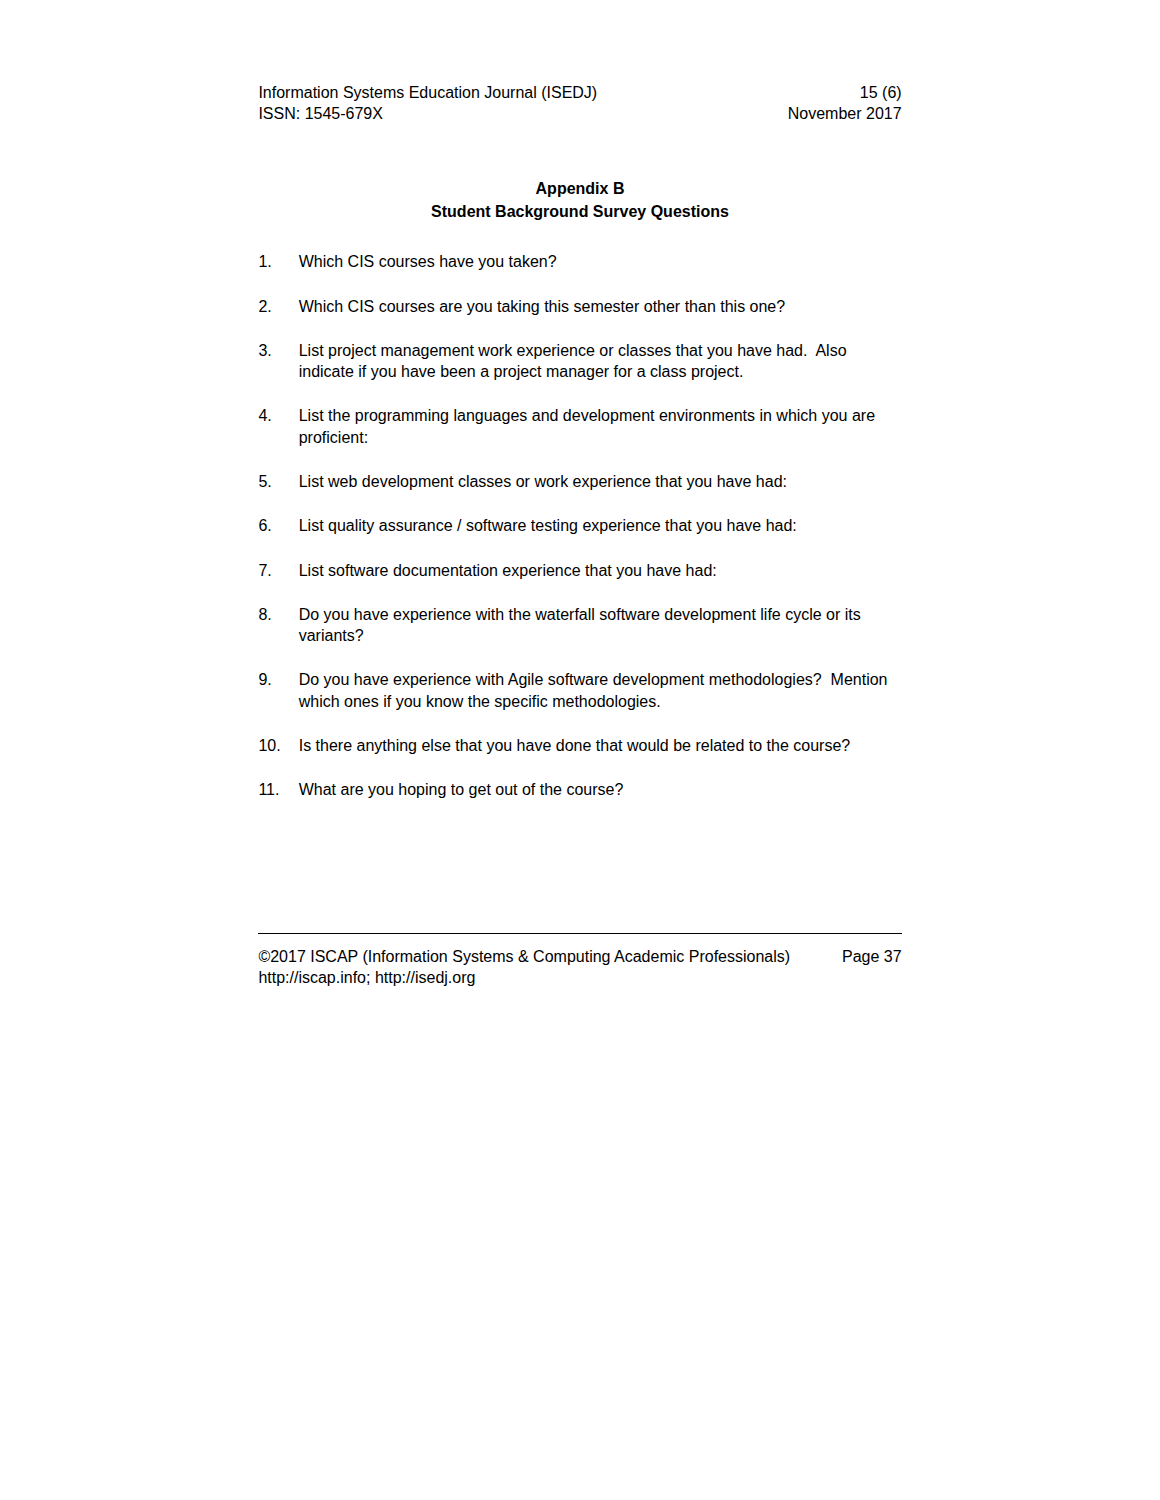Information Systems Education Journal (ISEDJ)
15 (6)
ISSN: 1545-679X
November 2017
Appendix B
Student Background Survey Questions
Which CIS courses have you taken?
Which CIS courses are you taking this semester other than this one?
List project management work experience or classes that you have had. Also indicate if you have been a project manager for a class project.
List the programming languages and development environments in which you are proficient:
List web development classes or work experience that you have had:
List quality assurance / software testing experience that you have had:
List software documentation experience that you have had:
Do you have experience with the waterfall software development life cycle or its variants?
Do you have experience with Agile software development methodologies? Mention which ones if you know the specific methodologies.
Is there anything else that you have done that would be related to the course?
What are you hoping to get out of the course?
©2017 ISCAP (Information Systems & Computing Academic Professionals) http://iscap.info; http://isedj.org
Page 37